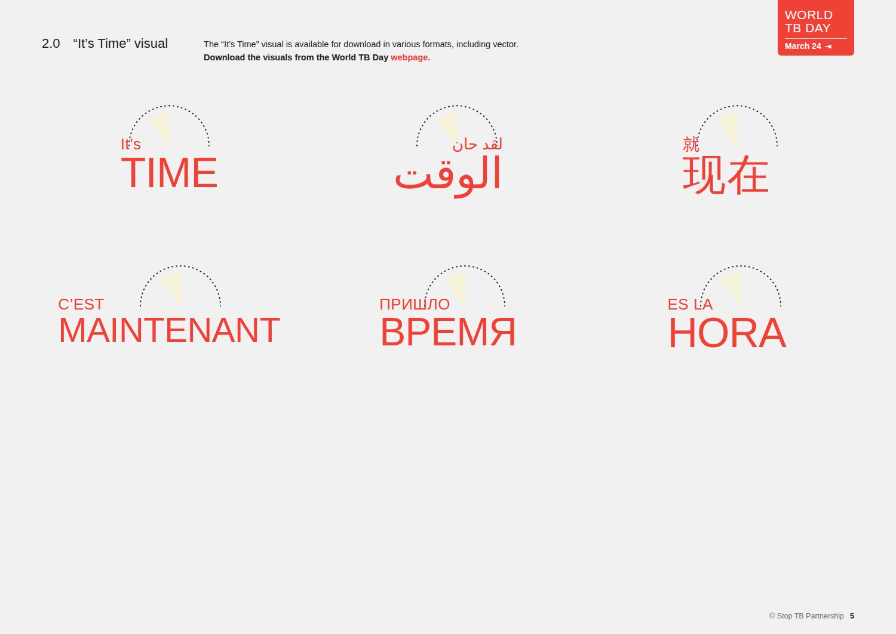WORLD
TB DAY
March 24⇥
2.0“It’s Time” visual
The “It’s Time” visual is available for download in various formats, including vector.
Download the visuals from the World TB Day webpage.
It’s
TIME
لقد حان
الوقت
就
现在
C’EST
MAINTENANT
ПРИШЛО
ВРЕМЯ
ES LA
HORA
© Stop TB Partnership5